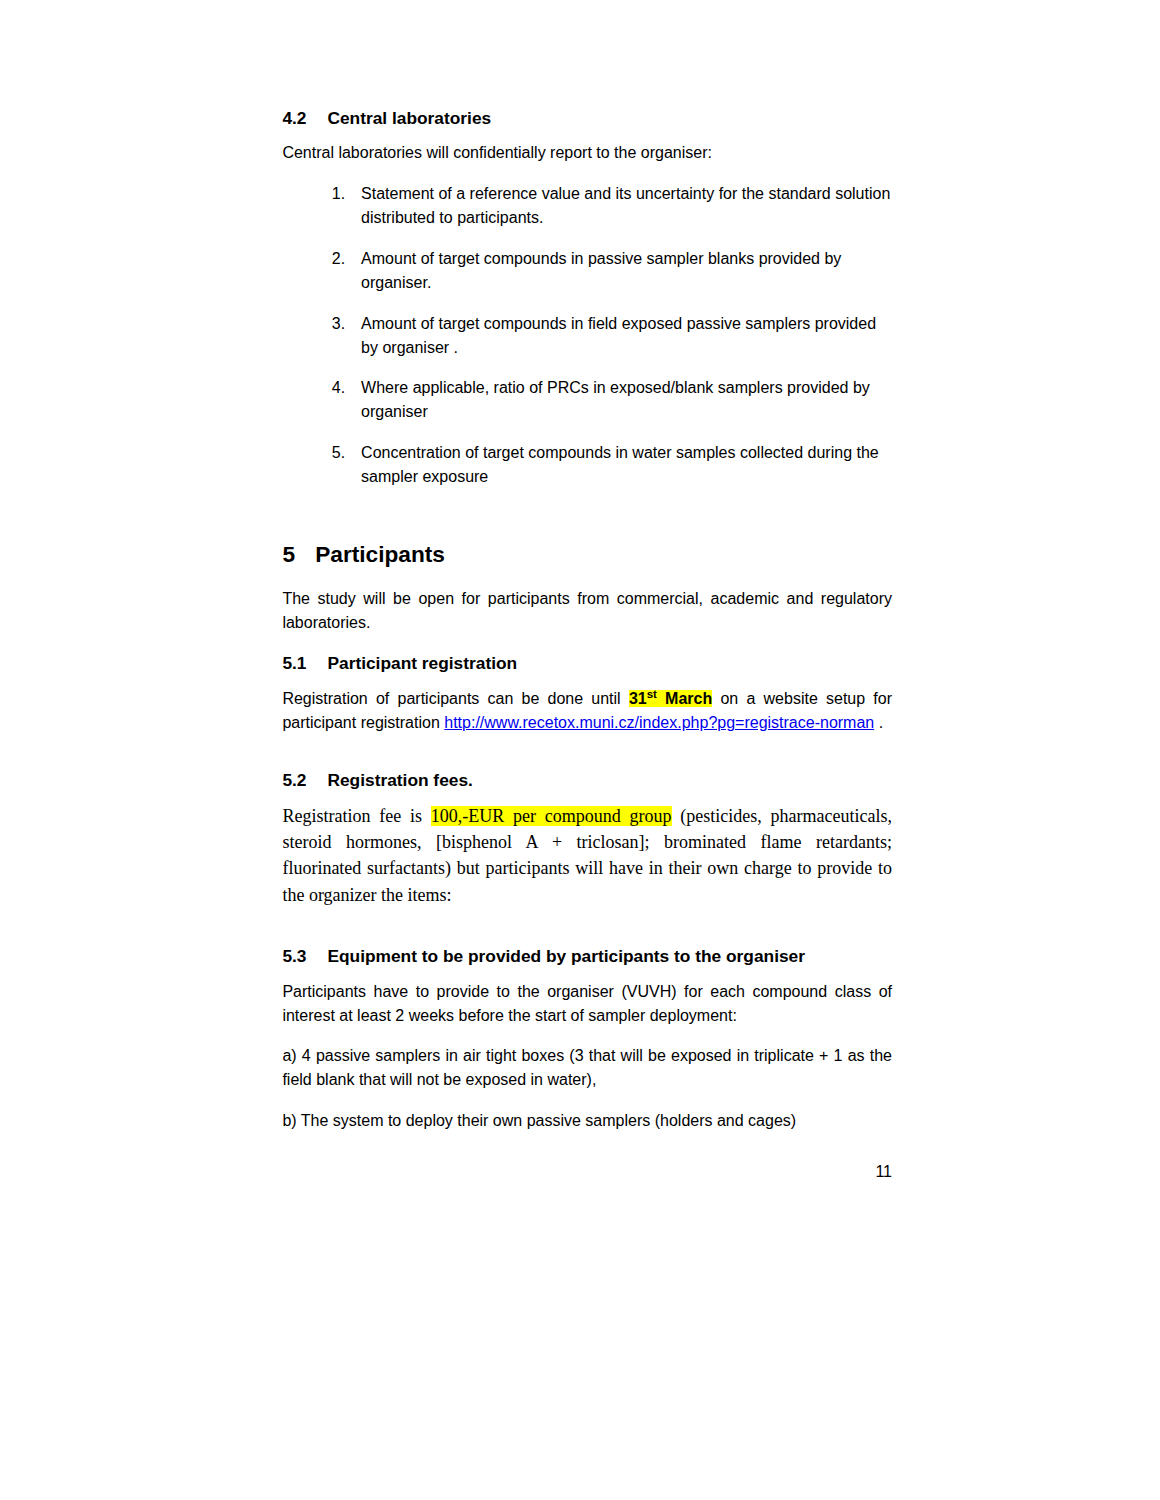4.2 Central laboratories
Central laboratories will confidentially report to the organiser:
Statement of a reference value and its uncertainty for the standard solution distributed to participants.
Amount of target compounds in passive sampler blanks provided by organiser.
Amount of target compounds in field exposed passive samplers provided by organiser .
Where applicable, ratio of PRCs in exposed/blank samplers provided by organiser
Concentration of target compounds in water samples collected during the sampler exposure
5 Participants
The study will be open for participants from commercial, academic and regulatory laboratories.
5.1 Participant registration
Registration of participants can be done until 31st March on a website setup for participant registration http://www.recetox.muni.cz/index.php?pg=registrace-norman .
5.2 Registration fees.
Registration fee is 100,-EUR per compound group (pesticides, pharmaceuticals, steroid hormones, [bisphenol A + triclosan]; brominated flame retardants; fluorinated surfactants) but participants will have in their own charge to provide to the organizer the items:
5.3 Equipment to be provided by participants to the organiser
Participants have to provide to the organiser (VUVH) for each compound class of interest at least 2 weeks before the start of sampler deployment:
a) 4 passive samplers in air tight boxes (3 that will be exposed in triplicate + 1 as the field blank that will not be exposed in water),
b) The system to deploy their own passive samplers (holders and cages)
11